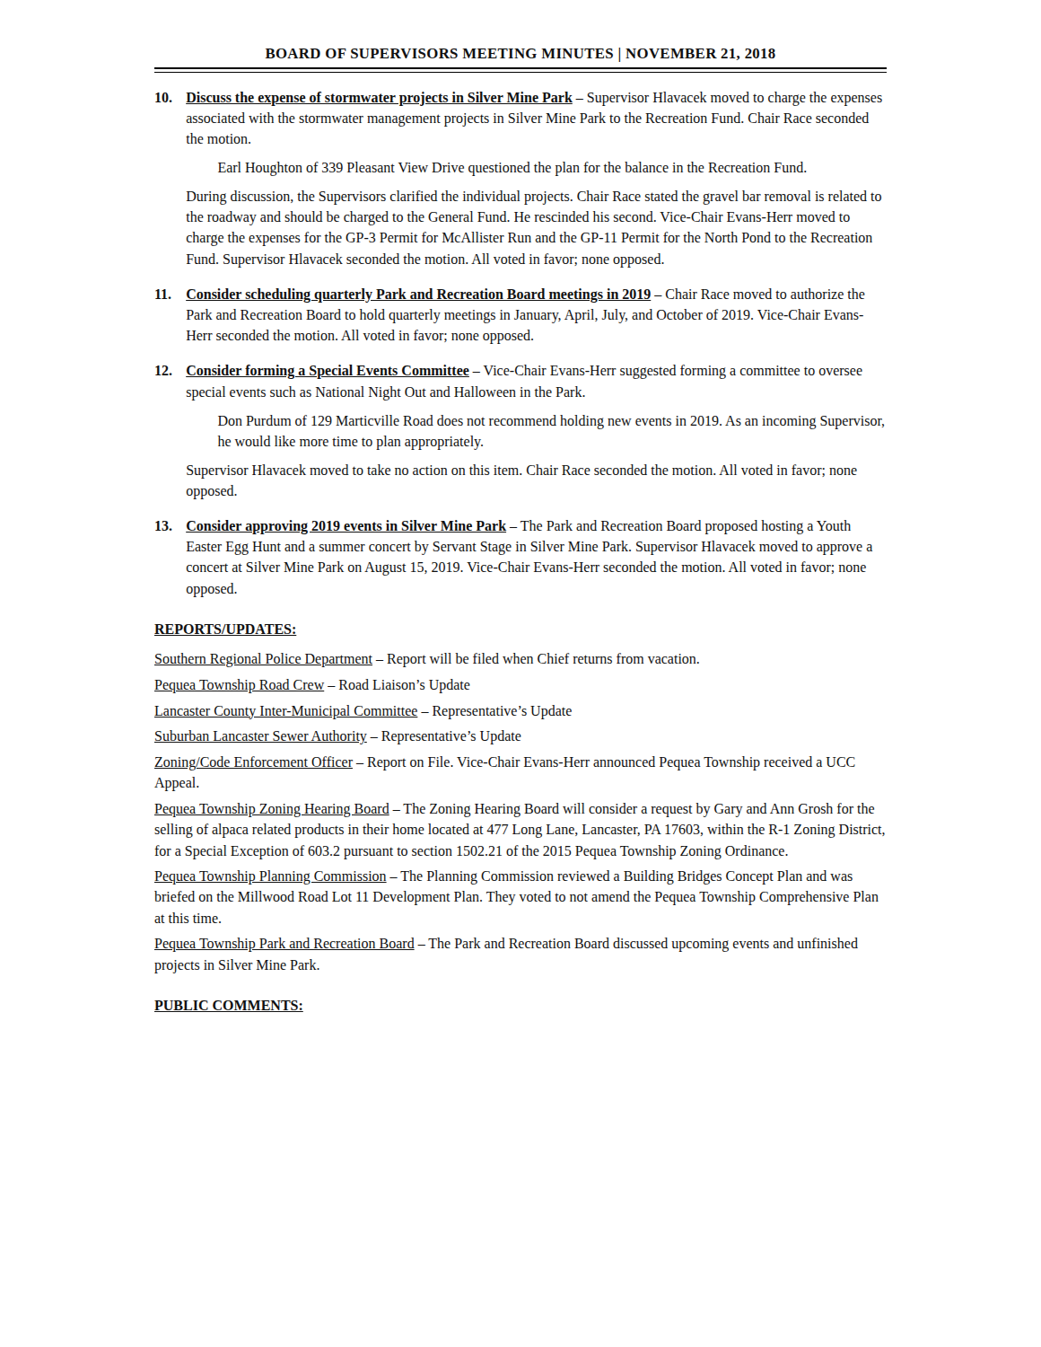BOARD OF SUPERVISORS MEETING MINUTES | NOVEMBER 21, 2018
10.
Discuss the expense of stormwater projects in Silver Mine Park – Supervisor Hlavacek moved to charge the expenses associated with the stormwater management projects in Silver Mine Park to the Recreation Fund. Chair Race seconded the motion.
Earl Houghton of 339 Pleasant View Drive questioned the plan for the balance in the Recreation Fund.
During discussion, the Supervisors clarified the individual projects. Chair Race stated the gravel bar removal is related to the roadway and should be charged to the General Fund. He rescinded his second. Vice-Chair Evans-Herr moved to charge the expenses for the GP-3 Permit for McAllister Run and the GP-11 Permit for the North Pond to the Recreation Fund. Supervisor Hlavacek seconded the motion. All voted in favor; none opposed.
11.
Consider scheduling quarterly Park and Recreation Board meetings in 2019 – Chair Race moved to authorize the Park and Recreation Board to hold quarterly meetings in January, April, July, and October of 2019. Vice-Chair Evans-Herr seconded the motion. All voted in favor; none opposed.
12.
Consider forming a Special Events Committee – Vice-Chair Evans-Herr suggested forming a committee to oversee special events such as National Night Out and Halloween in the Park.
Don Purdum of 129 Marticville Road does not recommend holding new events in 2019. As an incoming Supervisor, he would like more time to plan appropriately.
Supervisor Hlavacek moved to take no action on this item. Chair Race seconded the motion. All voted in favor; none opposed.
13.
Consider approving 2019 events in Silver Mine Park – The Park and Recreation Board proposed hosting a Youth Easter Egg Hunt and a summer concert by Servant Stage in Silver Mine Park. Supervisor Hlavacek moved to approve a concert at Silver Mine Park on August 15, 2019. Vice-Chair Evans-Herr seconded the motion. All voted in favor; none opposed.
REPORTS/UPDATES:
Southern Regional Police Department – Report will be filed when Chief returns from vacation.
Pequea Township Road Crew – Road Liaison’s Update
Lancaster County Inter-Municipal Committee – Representative’s Update
Suburban Lancaster Sewer Authority – Representative’s Update
Zoning/Code Enforcement Officer – Report on File. Vice-Chair Evans-Herr announced Pequea Township received a UCC Appeal.
Pequea Township Zoning Hearing Board – The Zoning Hearing Board will consider a request by Gary and Ann Grosh for the selling of alpaca related products in their home located at 477 Long Lane, Lancaster, PA 17603, within the R-1 Zoning District, for a Special Exception of 603.2 pursuant to section 1502.21 of the 2015 Pequea Township Zoning Ordinance.
Pequea Township Planning Commission – The Planning Commission reviewed a Building Bridges Concept Plan and was briefed on the Millwood Road Lot 11 Development Plan. They voted to not amend the Pequea Township Comprehensive Plan at this time.
Pequea Township Park and Recreation Board – The Park and Recreation Board discussed upcoming events and unfinished projects in Silver Mine Park.
PUBLIC COMMENTS: